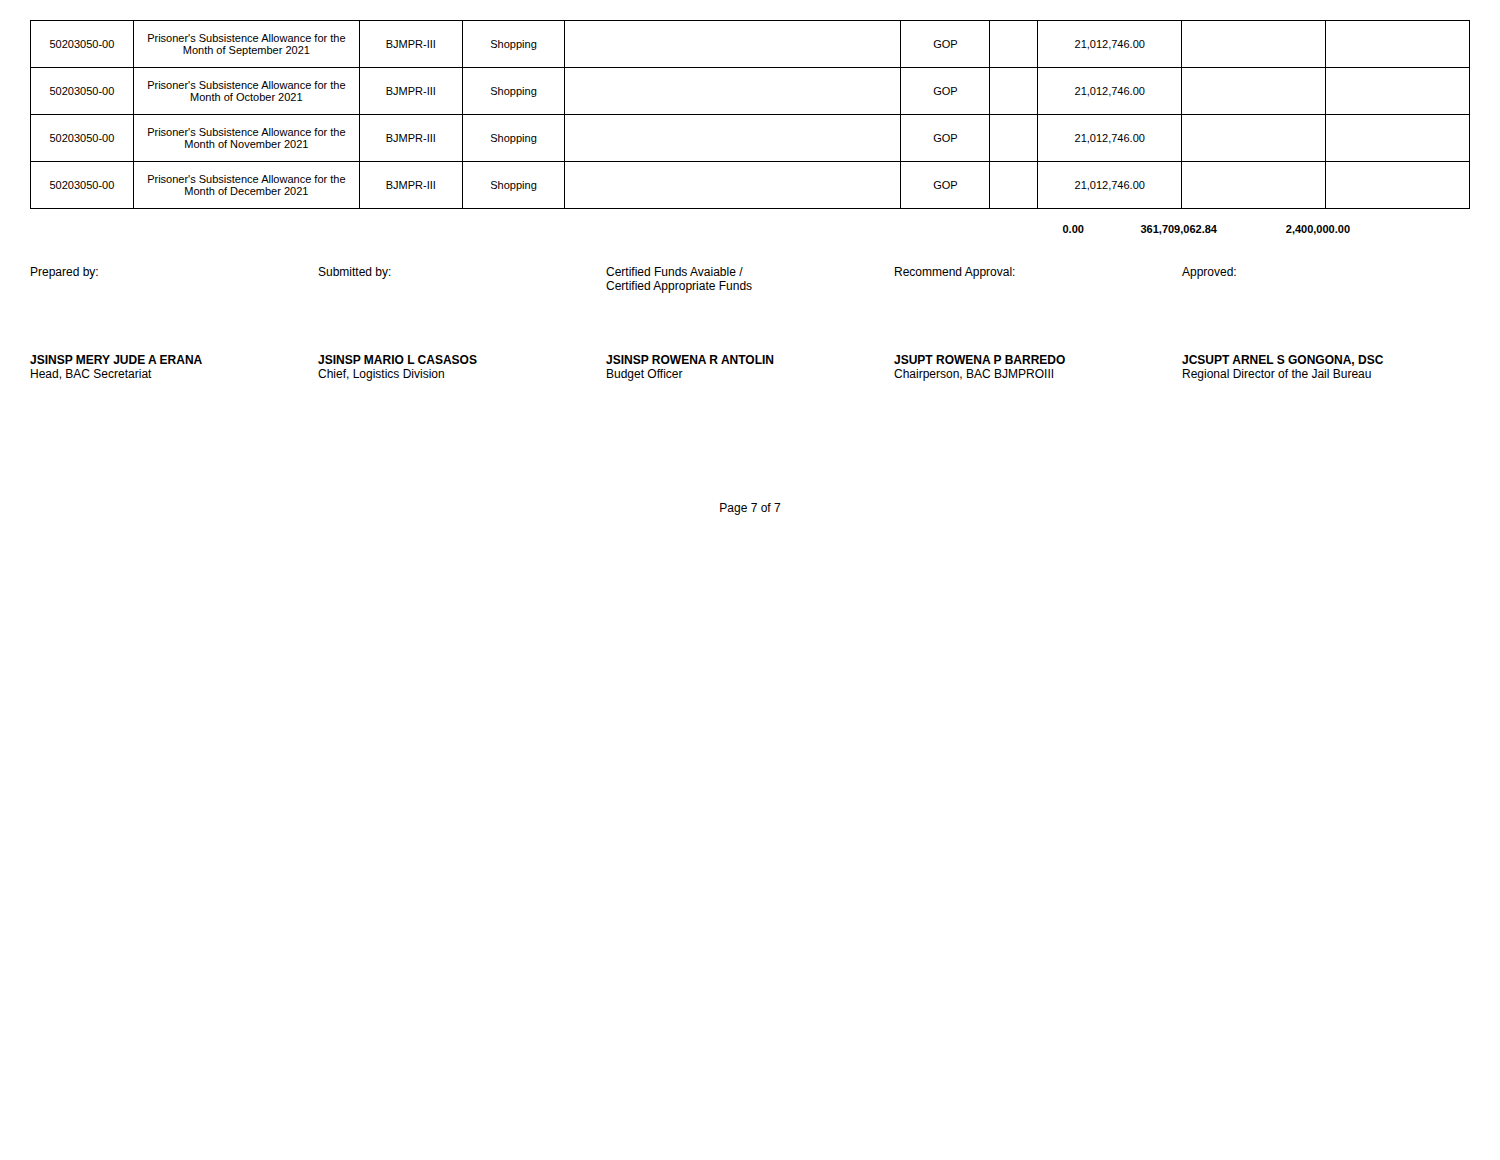| 50203050-00 | Prisoner's Subsistence Allowance for the Month of September 2021 | BJMPR-III | Shopping | | GOP | | 21,012,746.00 | | |
| 50203050-00 | Prisoner's Subsistence Allowance for the Month of October 2021 | BJMPR-III | Shopping | | GOP | | 21,012,746.00 | | |
| 50203050-00 | Prisoner's Subsistence Allowance for the Month of November 2021 | BJMPR-III | Shopping | | GOP | | 21,012,746.00 | | |
| 50203050-00 | Prisoner's Subsistence Allowance for the Month of December 2021 | BJMPR-III | Shopping | | GOP | | 21,012,746.00 | | |
0.00 361,709,062.84 2,400,000.00
| Prepared by: | Submitted by: | Certified Funds Avaiable / Certified Appropriate Funds | Recommend Approval: | Approved: |
| JSINSP MERY JUDE A ERANA | JSINSP MARIO L CASASOS | JSINSP ROWENA R ANTOLIN | JSUPT ROWENA P BARREDO | JCSUPT ARNEL S GONGONA, DSC |
| Head, BAC Secretariat | Chief, Logistics Division | Budget Officer | Chairperson, BAC BJMPROIII | Regional Director of the Jail Bureau |
Page 7 of 7